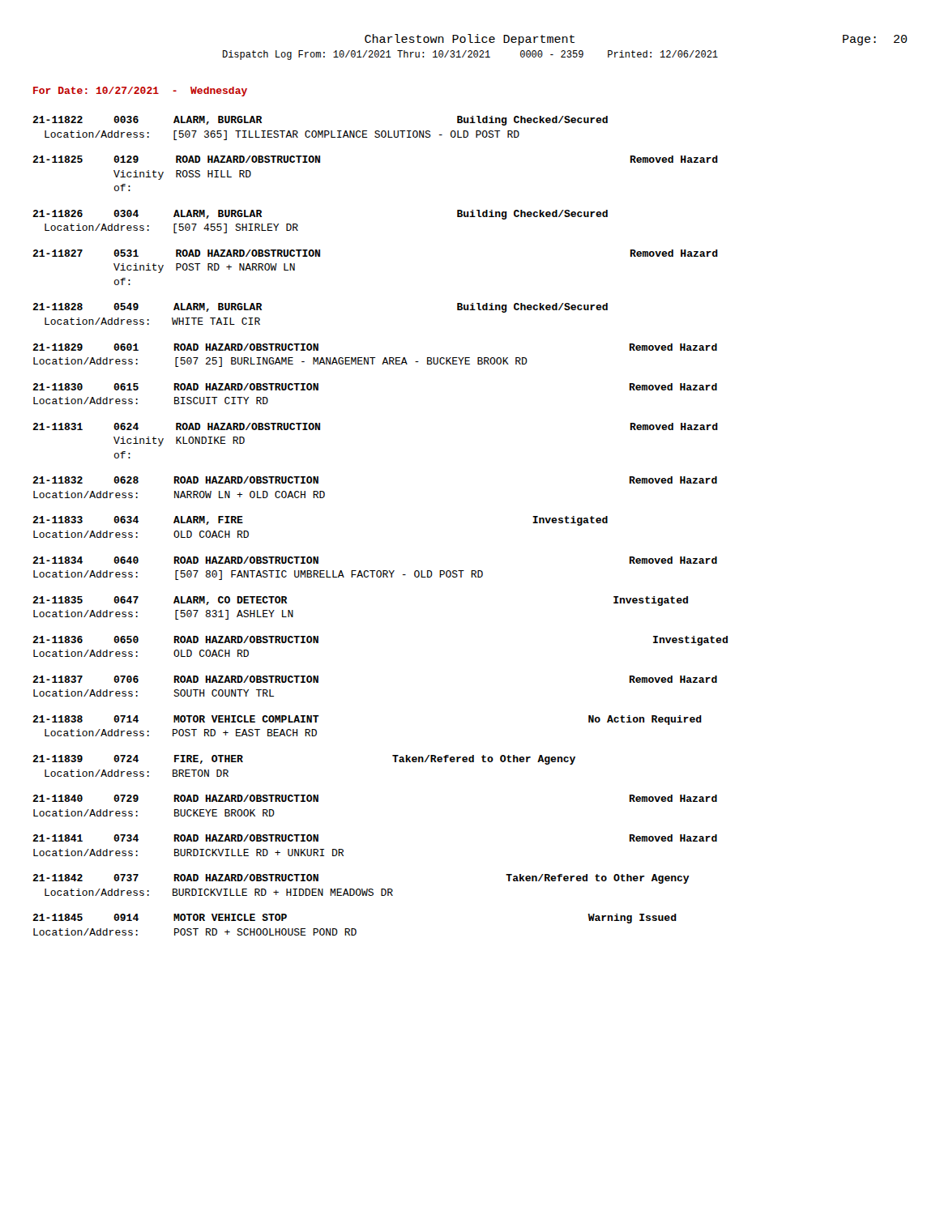Charlestown Police DepartmentPage: 20
Dispatch Log From: 10/01/2021 Thru: 10/31/2021 0000 - 2359 Printed: 12/06/2021
For Date: 10/27/2021 - Wednesday
| 21-11822 | 0036 | ALARM, BURGLAR | Building Checked/Secured |
| Location/Address: | [507 365] TILLIESTAR COMPLIANCE SOLUTIONS - OLD POST RD |
| 21-11825 | 0129 | ROAD HAZARD/OBSTRUCTION | Removed Hazard |
| | Vicinity of: | ROSS HILL RD | |
| 21-11826 | 0304 | ALARM, BURGLAR | Building Checked/Secured |
| Location/Address: | [507 455] SHIRLEY DR |
| 21-11827 | 0531 | ROAD HAZARD/OBSTRUCTION | Removed Hazard |
| | Vicinity of: | POST RD + NARROW LN | |
| 21-11828 | 0549 | ALARM, BURGLAR | Building Checked/Secured |
| Location/Address: | WHITE TAIL CIR |
| 21-11829 | 0601 | ROAD HAZARD/OBSTRUCTION | Removed Hazard |
| Location/Address: | [507 25] BURLINGAME - MANAGEMENT AREA - BUCKEYE BROOK RD |
| 21-11830 | 0615 | ROAD HAZARD/OBSTRUCTION | Removed Hazard |
| Location/Address: | BISCUIT CITY RD |
| 21-11831 | 0624 | ROAD HAZARD/OBSTRUCTION | Removed Hazard |
| | Vicinity of: | KLONDIKE RD | |
| 21-11832 | 0628 | ROAD HAZARD/OBSTRUCTION | Removed Hazard |
| Location/Address: | NARROW LN + OLD COACH RD |
| 21-11833 | 0634 | ALARM, FIRE | Investigated |
| Location/Address: | OLD COACH RD |
| 21-11834 | 0640 | ROAD HAZARD/OBSTRUCTION | Removed Hazard |
| Location/Address: | [507 80] FANTASTIC UMBRELLA FACTORY - OLD POST RD |
| 21-11835 | 0647 | ALARM, CO DETECTOR | Investigated |
| Location/Address: | [507 831] ASHLEY LN |
| 21-11836 | 0650 | ROAD HAZARD/OBSTRUCTION | Investigated |
| Location/Address: | OLD COACH RD |
| 21-11837 | 0706 | ROAD HAZARD/OBSTRUCTION | Removed Hazard |
| Location/Address: | SOUTH COUNTY TRL |
| 21-11838 | 0714 | MOTOR VEHICLE COMPLAINT | No Action Required |
| Location/Address: | POST RD + EAST BEACH RD |
| 21-11839 | 0724 | FIRE, OTHER | Taken/Refered to Other Agency |
| Location/Address: | BRETON DR |
| 21-11840 | 0729 | ROAD HAZARD/OBSTRUCTION | Removed Hazard |
| Location/Address: | BUCKEYE BROOK RD |
| 21-11841 | 0734 | ROAD HAZARD/OBSTRUCTION | Removed Hazard |
| Location/Address: | BURDICKVILLE RD + UNKURI DR |
| 21-11842 | 0737 | ROAD HAZARD/OBSTRUCTION | Taken/Refered to Other Agency |
| Location/Address: | BURDICKVILLE RD + HIDDEN MEADOWS DR |
| 21-11845 | 0914 | MOTOR VEHICLE STOP | Warning Issued |
| Location/Address: | POST RD + SCHOOLHOUSE POND RD |